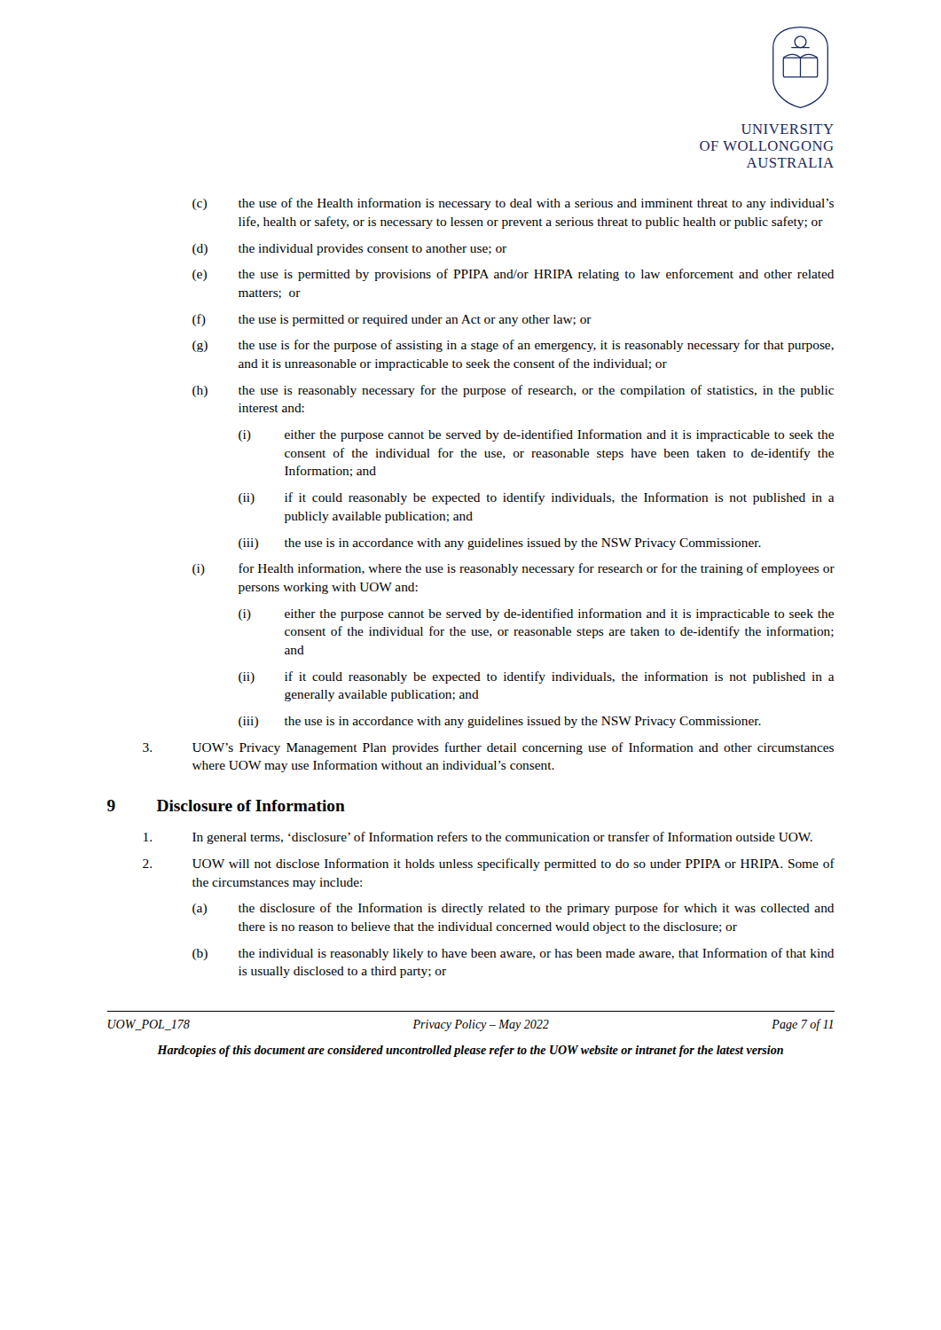UNIVERSITY OF WOLLONGONG AUSTRALIA
(c)
the use of the Health information is necessary to deal with a serious and imminent threat to any individual’s life, health or safety, or is necessary to lessen or prevent a serious threat to public health or public safety; or
(d)
the individual provides consent to another use; or
(e)
the use is permitted by provisions of PPIPA and/or HRIPA relating to law enforcement and other related matters; or
(f)
the use is permitted or required under an Act or any other law; or
(g)
the use is for the purpose of assisting in a stage of an emergency, it is reasonably necessary for that purpose, and it is unreasonable or impracticable to seek the consent of the individual; or
(h)
the use is reasonably necessary for the purpose of research, or the compilation of statistics, in the public interest and:
(i)
either the purpose cannot be served by de-identified Information and it is impracticable to seek the consent of the individual for the use, or reasonable steps have been taken to de-identify the Information; and
(ii)
if it could reasonably be expected to identify individuals, the Information is not published in a publicly available publication; and
(iii)
the use is in accordance with any guidelines issued by the NSW Privacy Commissioner.
(i)
for Health information, where the use is reasonably necessary for research or for the training of employees or persons working with UOW and:
(i)
either the purpose cannot be served by de-identified information and it is impracticable to seek the consent of the individual for the use, or reasonable steps are taken to de-identify the information; and
(ii)
if it could reasonably be expected to identify individuals, the information is not published in a generally available publication; and
(iii)
the use is in accordance with any guidelines issued by the NSW Privacy Commissioner.
3.
UOW’s Privacy Management Plan provides further detail concerning use of Information and other circumstances where UOW may use Information without an individual’s consent.
9 Disclosure of Information
1.
In general terms, ‘disclosure’ of Information refers to the communication or transfer of Information outside UOW.
2.
UOW will not disclose Information it holds unless specifically permitted to do so under PPIPA or HRIPA. Some of the circumstances may include:
(a)
the disclosure of the Information is directly related to the primary purpose for which it was collected and there is no reason to believe that the individual concerned would object to the disclosure; or
(b)
the individual is reasonably likely to have been aware, or has been made aware, that Information of that kind is usually disclosed to a third party; or
UOW_POL_178 Privacy Policy – May 2022 Page 7 of 11
Hardcopies of this document are considered uncontrolled please refer to the UOW website or intranet for the latest version